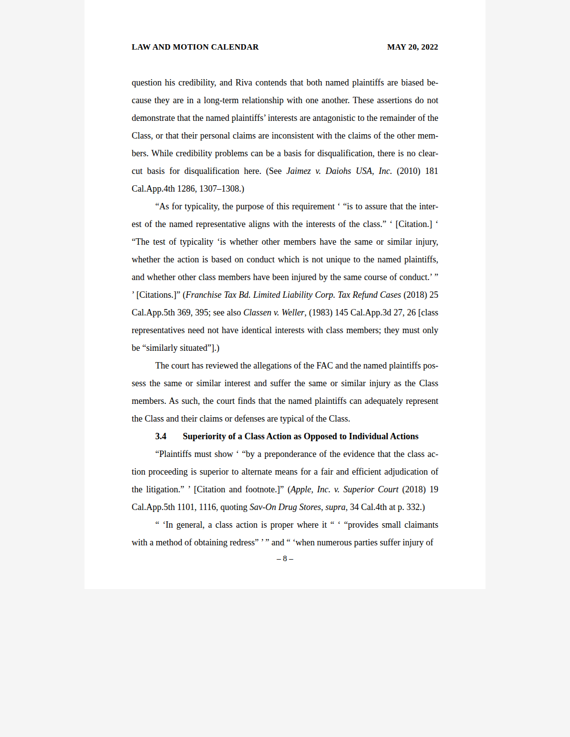Law and Motion Calendar May 20, 2022
question his credibility, and Riva contends that both named plaintiffs are biased because they are in a long-term relationship with one another. These assertions do not demonstrate that the named plaintiffs’ interests are antagonistic to the remainder of the Class, or that their personal claims are inconsistent with the claims of the other members. While credibility problems can be a basis for disqualification, there is no clear-cut basis for disqualification here. (See Jaimez v. Daiohs USA, Inc. (2010) 181 Cal.App.4th 1286, 1307–1308.)
“As for typicality, the purpose of this requirement ‘ “is to assure that the interest of the named representative aligns with the interests of the class.” ‘ [Citation.] ‘ “The test of typicality ‘is whether other members have the same or similar injury, whether the action is based on conduct which is not unique to the named plaintiffs, and whether other class members have been injured by the same course of conduct.’ ” ’ [Citations.]” (Franchise Tax Bd. Limited Liability Corp. Tax Refund Cases (2018) 25 Cal.App.5th 369, 395; see also Classen v. Weller, (1983) 145 Cal.App.3d 27, 26 [class representatives need not have identical interests with class members; they must only be “similarly situated”].)
The court has reviewed the allegations of the FAC and the named plaintiffs possess the same or similar interest and suffer the same or similar injury as the Class members. As such, the court finds that the named plaintiffs can adequately represent the Class and their claims or defenses are typical of the Class.
3.4 Superiority of a Class Action as Opposed to Individual Actions
“Plaintiffs must show ‘ “by a preponderance of the evidence that the class action proceeding is superior to alternate means for a fair and efficient adjudication of the litigation.” ’ [Citation and footnote.]” (Apple, Inc. v. Superior Court (2018) 19 Cal.App.5th 1101, 1116, quoting Sav-On Drug Stores, supra, 34 Cal.4th at p. 332.)
“ ‘In general, a class action is proper where it “ ‘ “provides small claimants with a method of obtaining redress” ’ ” and “ ‘when numerous parties suffer injury of
– 8 –